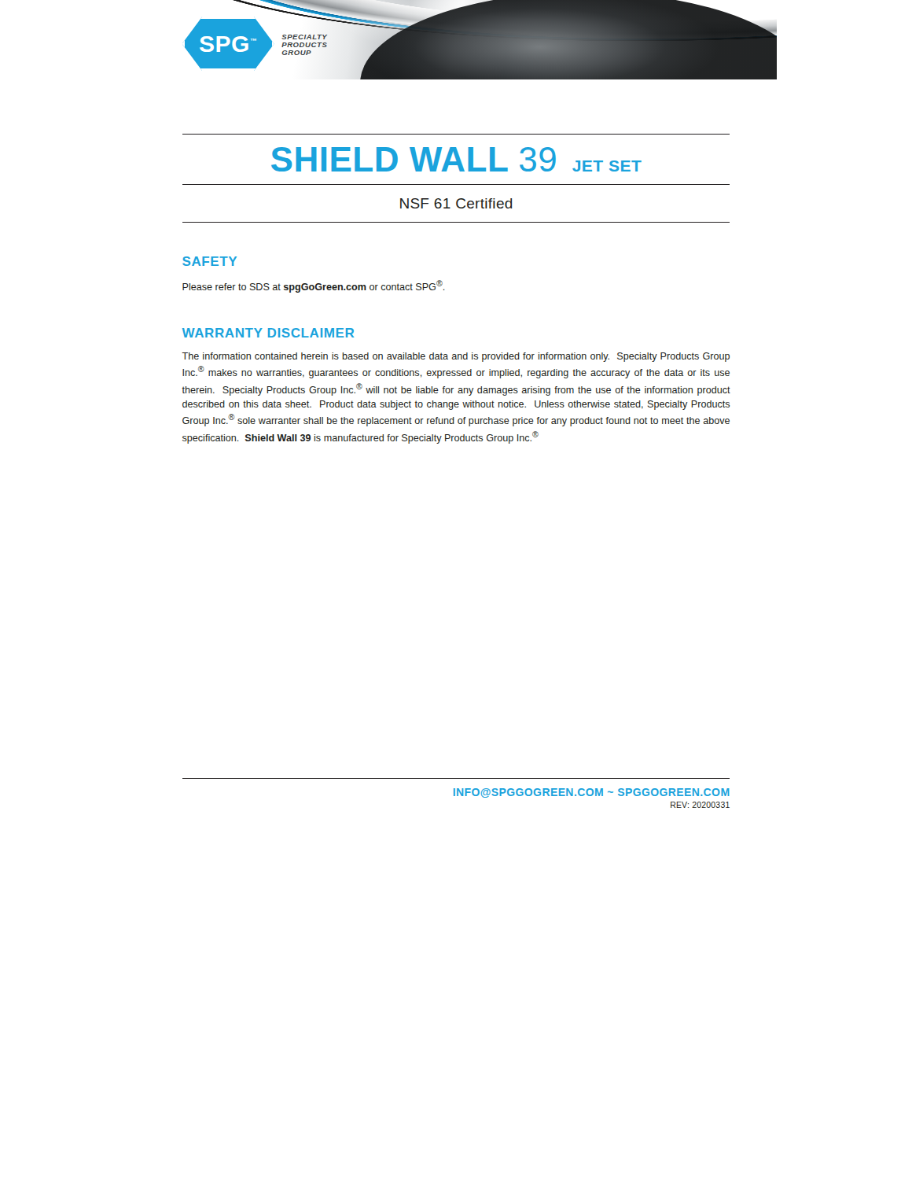SPG™
Specialty
Products
Group
SHIELD WALL 39 JET SET
NSF 61 Certified
Safety
Please refer to SDS at spgGoGreen.com or contact SPG®.
Warranty Disclaimer
The information contained herein is based on available data and is provided for information only. Specialty Products Group Inc.® makes no warranties, guarantees or conditions, expressed or implied, regarding the accuracy of the data or its use therein. Specialty Products Group Inc.® will not be liable for any damages arising from the use of the information product described on this data sheet. Product data subject to change without notice. Unless otherwise stated, Specialty Products Group Inc.® sole warranter shall be the replacement or refund of purchase price for any product found not to meet the above specification. Shield Wall 39 is manufactured for Specialty Products Group Inc.®
INFO@SPGGOGREEN.COM ~ SPGGOGREEN.COM
REV: 20200331